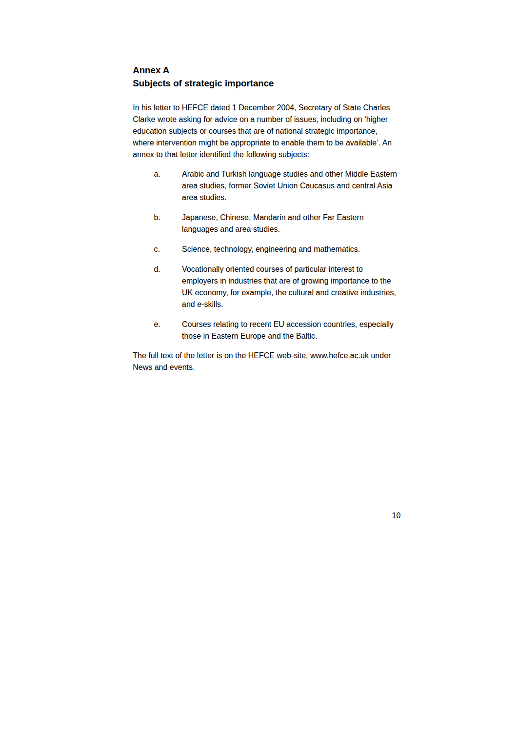Annex ASubjects of strategic importance
In his letter to HEFCE dated 1 December 2004, Secretary of State Charles Clarke wrote asking for advice on a number of issues, including on ‘higher education subjects or courses that are of national strategic importance, where intervention might be appropriate to enable them to be available’. An annex to that letter identified the following subjects:
a. Arabic and Turkish language studies and other Middle Eastern area studies, former Soviet Union Caucasus and central Asia area studies.
b. Japanese, Chinese, Mandarin and other Far Eastern languages and area studies.
c. Science, technology, engineering and mathematics.
d. Vocationally oriented courses of particular interest to employers in industries that are of growing importance to the UK economy, for example, the cultural and creative industries, and e-skills.
e. Courses relating to recent EU accession countries, especially those in Eastern Europe and the Baltic.
The full text of the letter is on the HEFCE web-site, www.hefce.ac.uk under News and events.
10